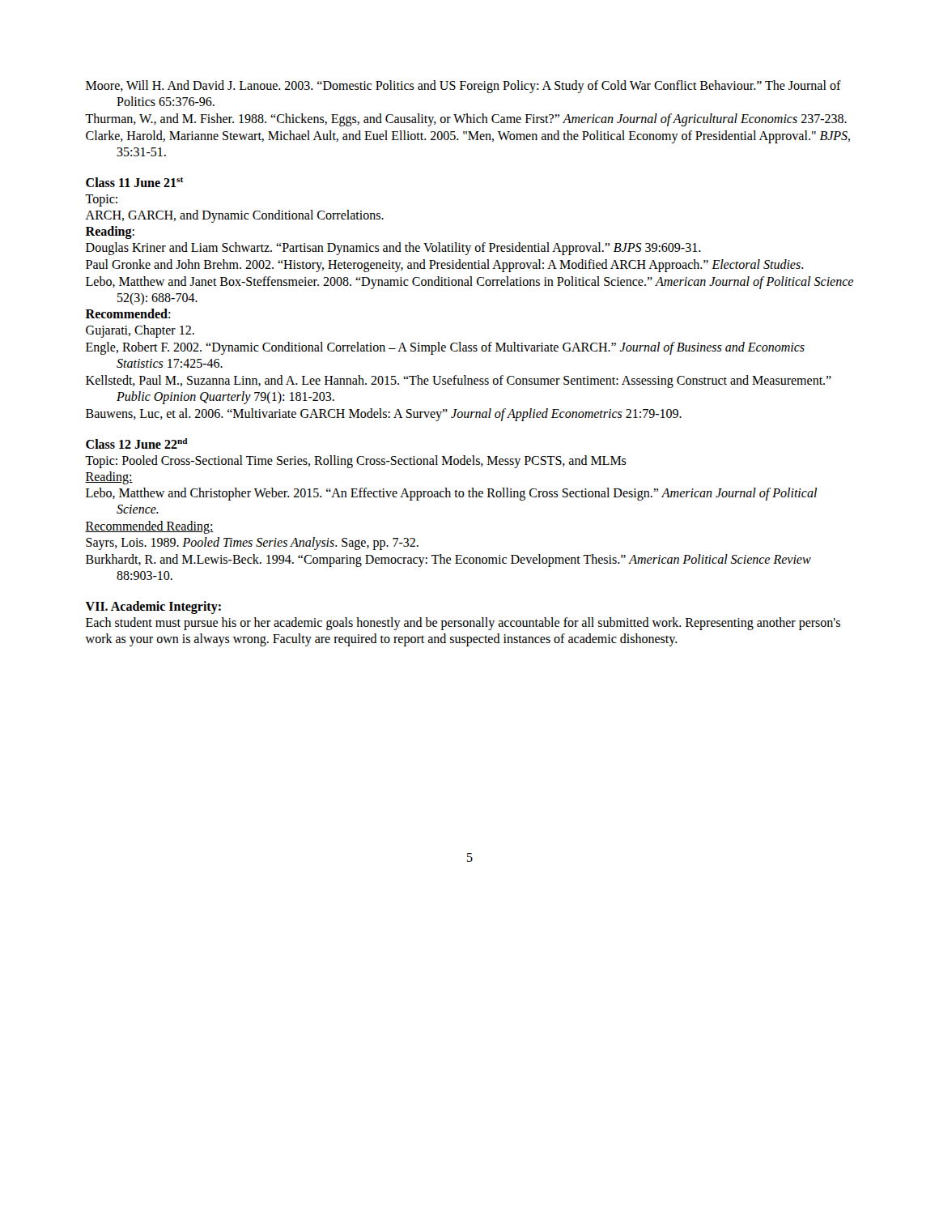Moore, Will H. And David J. Lanoue. 2003. “Domestic Politics and US Foreign Policy: A Study of Cold War Conflict Behaviour.” The Journal of Politics 65:376-96.
Thurman, W., and M. Fisher. 1988. “Chickens, Eggs, and Causality, or Which Came First?” American Journal of Agricultural Economics 237-238.
Clarke, Harold, Marianne Stewart, Michael Ault, and Euel Elliott. 2005. "Men, Women and the Political Economy of Presidential Approval." BJPS, 35:31-51.
Class 11 June 21st
Topic:
ARCH, GARCH, and Dynamic Conditional Correlations.
Reading:
Douglas Kriner and Liam Schwartz. “Partisan Dynamics and the Volatility of Presidential Approval.” BJPS 39:609-31.
Paul Gronke and John Brehm. 2002. “History, Heterogeneity, and Presidential Approval: A Modified ARCH Approach.” Electoral Studies.
Lebo, Matthew and Janet Box-Steffensmeier. 2008. “Dynamic Conditional Correlations in Political Science.” American Journal of Political Science 52(3): 688-704.
Recommended:
Gujarati, Chapter 12.
Engle, Robert F. 2002. “Dynamic Conditional Correlation – A Simple Class of Multivariate GARCH.” Journal of Business and Economics Statistics 17:425-46.
Kellstedt, Paul M., Suzanna Linn, and A. Lee Hannah. 2015. “The Usefulness of Consumer Sentiment: Assessing Construct and Measurement.” Public Opinion Quarterly 79(1): 181-203.
Bauwens, Luc, et al. 2006. “Multivariate GARCH Models: A Survey” Journal of Applied Econometrics 21:79-109.
Class 12 June 22nd
Topic: Pooled Cross-Sectional Time Series, Rolling Cross-Sectional Models, Messy PCSTS, and MLMs
Reading:
Lebo, Matthew and Christopher Weber. 2015. “An Effective Approach to the Rolling Cross Sectional Design.” American Journal of Political Science.
Recommended Reading:
Sayrs, Lois. 1989. Pooled Times Series Analysis. Sage, pp. 7-32.
Burkhardt, R. and M.Lewis-Beck. 1994. “Comparing Democracy: The Economic Development Thesis.” American Political Science Review 88:903-10.
VII. Academic Integrity:
Each student must pursue his or her academic goals honestly and be personally accountable for all submitted work. Representing another person's work as your own is always wrong. Faculty are required to report and suspected instances of academic dishonesty.
5